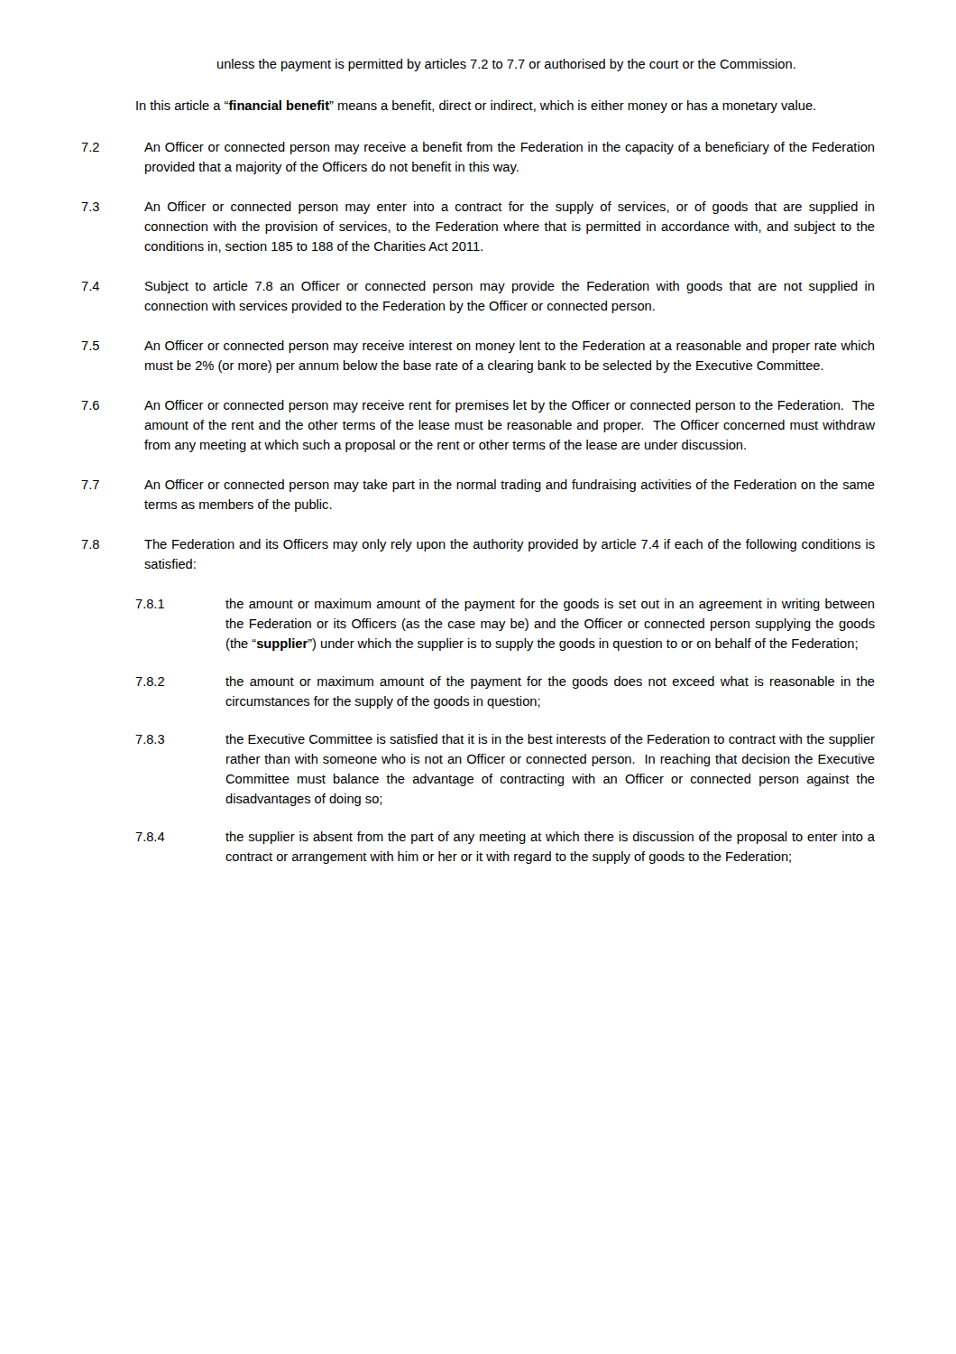unless the payment is permitted by articles 7.2 to 7.7 or authorised by the court or the Commission.
In this article a “financial benefit” means a benefit, direct or indirect, which is either money or has a monetary value.
7.2
An Officer or connected person may receive a benefit from the Federation in the capacity of a beneficiary of the Federation provided that a majority of the Officers do not benefit in this way.
7.3
An Officer or connected person may enter into a contract for the supply of services, or of goods that are supplied in connection with the provision of services, to the Federation where that is permitted in accordance with, and subject to the conditions in, section 185 to 188 of the Charities Act 2011.
7.4
Subject to article 7.8 an Officer or connected person may provide the Federation with goods that are not supplied in connection with services provided to the Federation by the Officer or connected person.
7.5
An Officer or connected person may receive interest on money lent to the Federation at a reasonable and proper rate which must be 2% (or more) per annum below the base rate of a clearing bank to be selected by the Executive Committee.
7.6
An Officer or connected person may receive rent for premises let by the Officer or connected person to the Federation. The amount of the rent and the other terms of the lease must be reasonable and proper. The Officer concerned must withdraw from any meeting at which such a proposal or the rent or other terms of the lease are under discussion.
7.7
An Officer or connected person may take part in the normal trading and fundraising activities of the Federation on the same terms as members of the public.
7.8
The Federation and its Officers may only rely upon the authority provided by article 7.4 if each of the following conditions is satisfied:
7.8.1
the amount or maximum amount of the payment for the goods is set out in an agreement in writing between the Federation or its Officers (as the case may be) and the Officer or connected person supplying the goods (the “supplier”) under which the supplier is to supply the goods in question to or on behalf of the Federation;
7.8.2
the amount or maximum amount of the payment for the goods does not exceed what is reasonable in the circumstances for the supply of the goods in question;
7.8.3
the Executive Committee is satisfied that it is in the best interests of the Federation to contract with the supplier rather than with someone who is not an Officer or connected person. In reaching that decision the Executive Committee must balance the advantage of contracting with an Officer or connected person against the disadvantages of doing so;
7.8.4
the supplier is absent from the part of any meeting at which there is discussion of the proposal to enter into a contract or arrangement with him or her or it with regard to the supply of goods to the Federation;